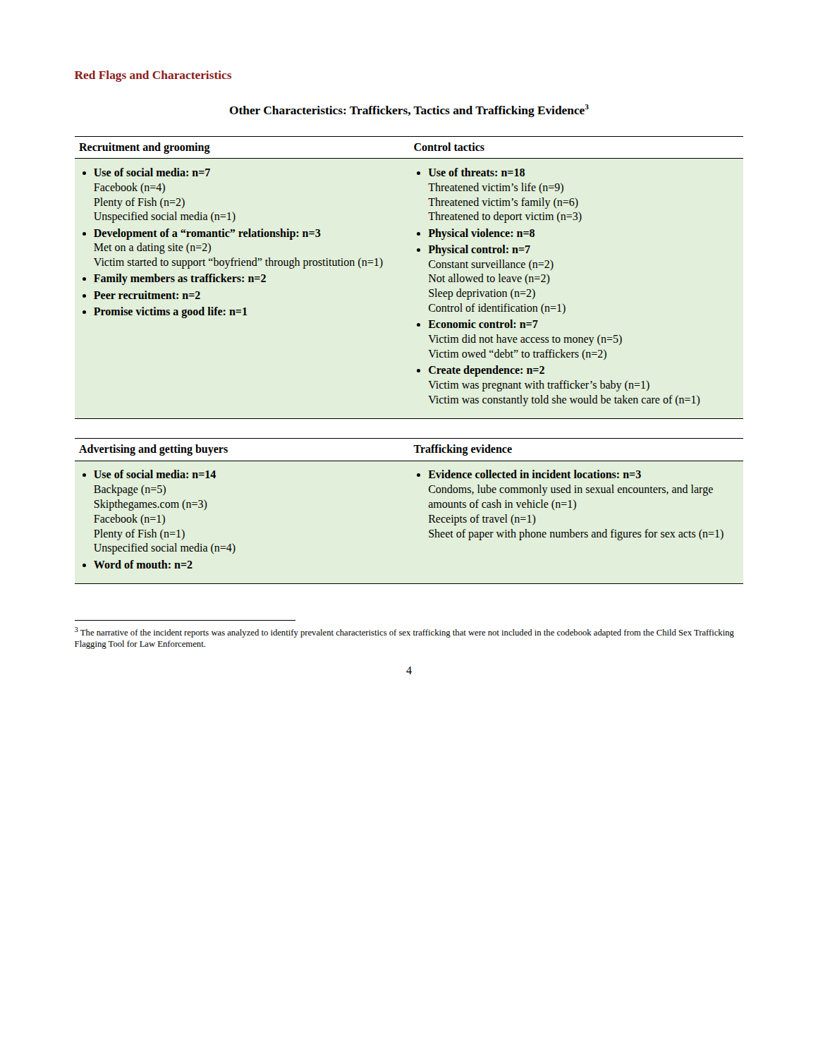Red Flags and Characteristics
Other Characteristics: Traffickers, Tactics and Trafficking Evidence3
| Recruitment and grooming | Control tactics |
| --- | --- |
| Use of social media: n=7 Facebook (n=4) Plenty of Fish (n=2) Unspecified social media (n=1) Development of a “romantic” relationship: n=3 Met on a dating site (n=2) Victim started to support “boyfriend” through prostitution (n=1) Family members as traffickers: n=2 Peer recruitment: n=2 Promise victims a good life: n=1 | Use of threats: n=18 Threatened victim’s life (n=9) Threatened victim’s family (n=6) Threatened to deport victim (n=3) Physical violence: n=8 Physical control: n=7 Constant surveillance (n=2) Not allowed to leave (n=2) Sleep deprivation (n=2) Control of identification (n=1) Economic control: n=7 Victim did not have access to money (n=5) Victim owed “debt” to traffickers (n=2) Create dependence: n=2 Victim was pregnant with trafficker’s baby (n=1) Victim was constantly told she would be taken care of (n=1) |
| Advertising and getting buyers | Trafficking evidence |
| Use of social media: n=14 Backpage (n=5) Skipthegames.com (n=3) Facebook (n=1) Plenty of Fish (n=1) Unspecified social media (n=4) Word of mouth: n=2 | Evidence collected in incident locations: n=3 Condoms, lube commonly used in sexual encounters, and large amounts of cash in vehicle (n=1) Receipts of travel (n=1) Sheet of paper with phone numbers and figures for sex acts (n=1) |
3 The narrative of the incident reports was analyzed to identify prevalent characteristics of sex trafficking that were not included in the codebook adapted from the Child Sex Trafficking Flagging Tool for Law Enforcement.
4